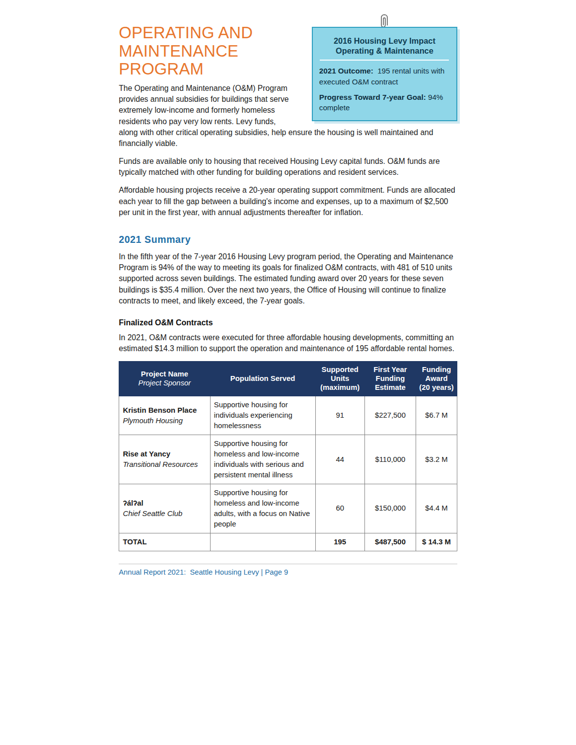2016 Housing Levy Impact
Operating & Maintenance
2021 Outcome: 195 rental units with executed O&M contract
Progress Toward 7-year Goal: 94% complete
OPERATING AND MAINTENANCE PROGRAM
The Operating and Maintenance (O&M) Program provides annual subsidies for buildings that serve extremely low-income and formerly homeless residents who pay very low rents. Levy funds, along with other critical operating subsidies, help ensure the housing is well maintained and financially viable.
Funds are available only to housing that received Housing Levy capital funds. O&M funds are typically matched with other funding for building operations and resident services.
Affordable housing projects receive a 20-year operating support commitment. Funds are allocated each year to fill the gap between a building's income and expenses, up to a maximum of $2,500 per unit in the first year, with annual adjustments thereafter for inflation.
2021 Summary
In the fifth year of the 7-year 2016 Housing Levy program period, the Operating and Maintenance Program is 94% of the way to meeting its goals for finalized O&M contracts, with 481 of 510 units supported across seven buildings. The estimated funding award over 20 years for these seven buildings is $35.4 million. Over the next two years, the Office of Housing will continue to finalize contracts to meet, and likely exceed, the 7-year goals.
Finalized O&M Contracts
In 2021, O&M contracts were executed for three affordable housing developments, committing an estimated $14.3 million to support the operation and maintenance of 195 affordable rental homes.
| Project Name Project Sponsor | Population Served | Supported Units (maximum) | First Year Funding Estimate | Funding Award (20 years) |
| --- | --- | --- | --- | --- |
| Kristin Benson Place Plymouth Housing | Supportive housing for individuals experiencing homelessness | 91 | $227,500 | $6.7 M |
| Rise at Yancy Transitional Resources | Supportive housing for homeless and low-income individuals with serious and persistent mental illness | 44 | $110,000 | $3.2 M |
| ʔálʔal Chief Seattle Club | Supportive housing for homeless and low-income adults, with a focus on Native people | 60 | $150,000 | $4.4 M |
| TOTAL | | 195 | $487,500 | $ 14.3 M |
Annual Report 2021: Seattle Housing Levy | Page 9